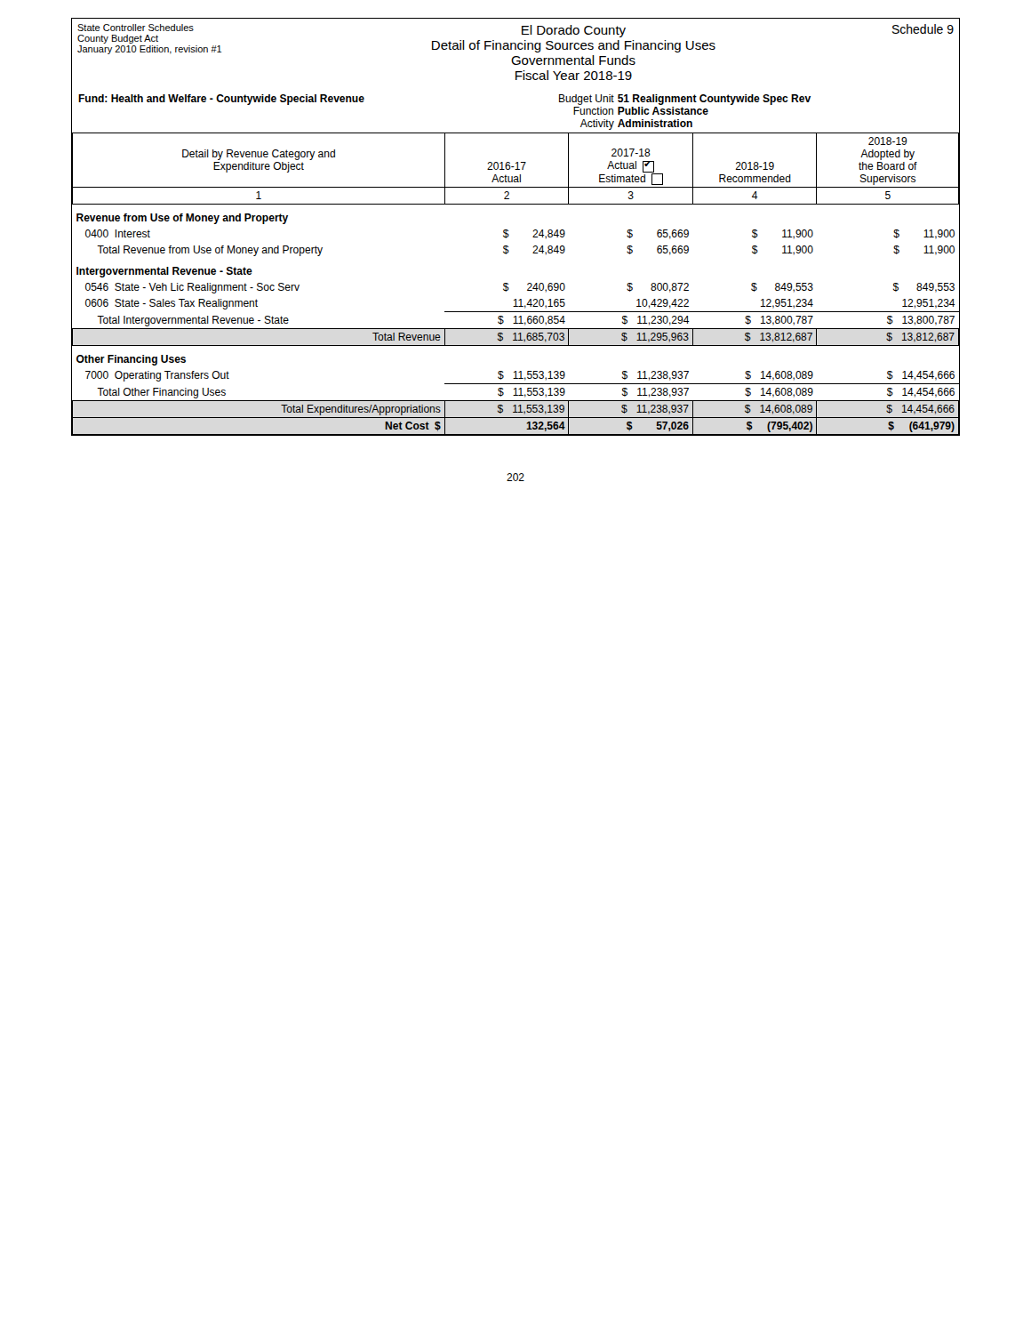| State Controller Schedules County Budget Act January 2010 Edition, revision #1 | El Dorado County Detail of Financing Sources and Financing Uses Governmental Funds Fiscal Year 2018-19 | Schedule 9 |
| / Fund: Health and Welfare - Countywide Special Revenue / / Budget Unit / 51 Realignment Countywide Spec Rev / / Function / Public Assistance / / Activity / Administration / / |
| / Detail by Revenue Category and Expenditure Object / 2016-17 Actual / 2017-18 Actual Estimated / 2018-19 Recommended / 2018-19 Adopted by the Board of Supervisors / / --- / --- / --- / --- / --- / / 1 / 2 / 3 / 4 / 5 / / Revenue from Use of Money and Property / / / / / / 0400 Interest / $ 24,849 / $ 65,669 / $ 11,900 / $ 11,900 / / Total Revenue from Use of Money and Property / $ 24,849 / $ 65,669 / $ 11,900 / $ 11,900 / / Intergovernmental Revenue - State / / / / / / 0546 State - Veh Lic Realignment - Soc Serv / $ 240,690 / $ 800,872 / $ 849,553 / $ 849,553 / / 0606 State - Sales Tax Realignment / 11,420,165 / 10,429,422 / 12,951,234 / 12,951,234 / / Total Intergovernmental Revenue - State / $ 11,660,854 / $ 11,230,294 / $ 13,800,787 / $ 13,800,787 / / Total Revenue / $ 11,685,703 / $ 11,295,963 / $ 13,812,687 / $ 13,812,687 / / Other Financing Uses / / / / / / 7000 Operating Transfers Out / $ 11,553,139 / $ 11,238,937 / $ 14,608,089 / $ 14,454,666 / / Total Other Financing Uses / $ 11,553,139 / $ 11,238,937 / $ 14,608,089 / $ 14,454,666 / / Total Expenditures/Appropriations / $ 11,553,139 / $ 11,238,937 / $ 14,608,089 / $ 14,454,666 / / Net Cost $ / 132,564 / $ 57,026 / $ (795,402) / $ (641,979) / |
202